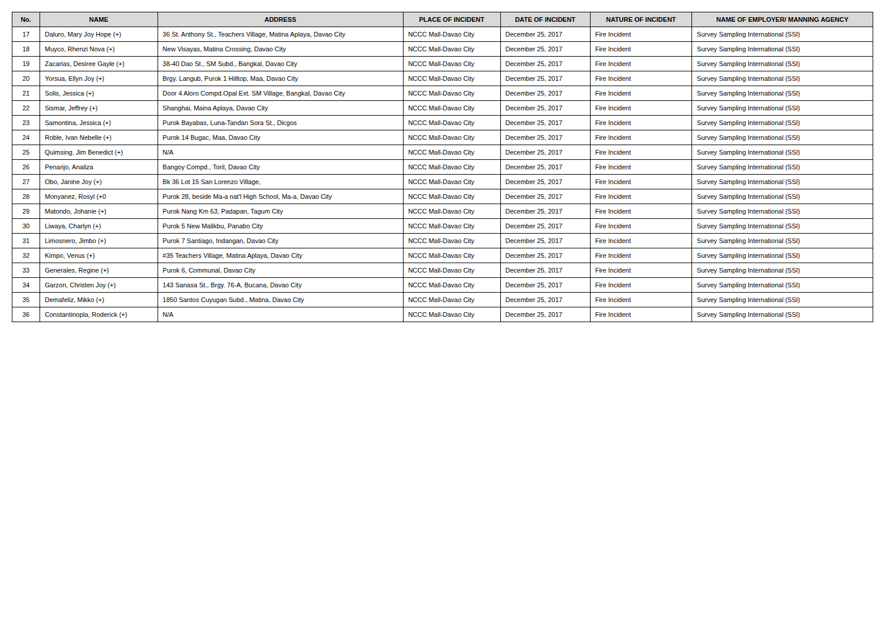| No. | NAME | ADDRESS | PLACE OF INCIDENT | DATE OF INCIDENT | NATURE OF INCIDENT | NAME OF EMPLOYER/ MANNING AGENCY |
| --- | --- | --- | --- | --- | --- | --- |
| 17 | Daluro, Mary Joy Hope (+) | 36 St. Anthony St., Teachers Village, Matina Aplaya, Davao City | NCCC Mall-Davao City | December 25, 2017 | Fire Incident | Survey Sampling International (SSI) |
| 18 | Muyco, Rhenzi Nova (+) | New Visayas, Matina Crossing, Davao City | NCCC Mall-Davao City | December 25, 2017 | Fire Incident | Survey Sampling International (SSI) |
| 19 | Zacarias, Desiree Gayle (+) | 38-40 Dao St., SM Subd., Bangkal, Davao City | NCCC Mall-Davao City | December 25, 2017 | Fire Incident | Survey Sampling International (SSI) |
| 20 | Yorsua, Ellyn Joy (+) | Brgy. Langub, Purok 1 Hilltop, Maa, Davao City | NCCC Mall-Davao City | December 25, 2017 | Fire Incident | Survey Sampling International (SSI) |
| 21 | Solis, Jessica (+) | Door 4 Aloro Compd.Opal Ext. SM Village, Bangkal, Davao City | NCCC Mall-Davao City | December 25, 2017 | Fire Incident | Survey Sampling International (SSI) |
| 22 | Sismar, Jeffrey (+) | Shanghai, Maina Aplaya, Davao City | NCCC Mall-Davao City | December 25, 2017 | Fire Incident | Survey Sampling International (SSI) |
| 23 | Samontina, Jessica (+) | Purok Bayabas, Luna-Tandan Sora St., Dicgos | NCCC Mall-Davao City | December 25, 2017 | Fire Incident | Survey Sampling International (SSI) |
| 24 | Roble, Ivan Nebelle (+) | Purok 14 Bugac, Maa, Davao City | NCCC Mall-Davao City | December 25, 2017 | Fire Incident | Survey Sampling International (SSI) |
| 25 | Quimsing, Jim Benedict (+) | N/A | NCCC Mall-Davao City | December 25, 2017 | Fire Incident | Survey Sampling International (SSI) |
| 26 | Penarijo, Analiza | Bangoy Compd., Toril, Davao City | NCCC Mall-Davao City | December 25, 2017 | Fire Incident | Survey Sampling International (SSI) |
| 27 | Obo, Janine Joy (+) | Bk 36 Lot 15 San Lorenzo Village, | NCCC Mall-Davao City | December 25, 2017 | Fire Incident | Survey Sampling International (SSI) |
| 28 | Monyanez, Rosyl (+0 | Purok 28, beside Ma-a nat'l High School, Ma-a, Davao City | NCCC Mall-Davao City | December 25, 2017 | Fire Incident | Survey Sampling International (SSI) |
| 29 | Matondo, Johanie (+) | Purok Nang Km 63, Padapan, Tagum City | NCCC Mall-Davao City | December 25, 2017 | Fire Incident | Survey Sampling International (SSI) |
| 30 | Liwaya, Charlyn (+) | Purok 5 New Malikbu, Panabo City | NCCC Mall-Davao City | December 25, 2017 | Fire Incident | Survey Sampling International (SSI) |
| 31 | Limosnero, Jimbo (+) | Purok 7 Santiago, Indangan, Davao City | NCCC Mall-Davao City | December 25, 2017 | Fire Incident | Survey Sampling International (SSI) |
| 32 | Kimpo, Venus (+) | #35 Teachers Village, Matina Aplaya, Davao City | NCCC Mall-Davao City | December 25, 2017 | Fire Incident | Survey Sampling International (SSI) |
| 33 | Generales, Regine (+) | Purok 6, Communal, Davao City | NCCC Mall-Davao City | December 25, 2017 | Fire Incident | Survey Sampling International (SSI) |
| 34 | Garzon, Christen Joy (+) | 143 Sanasa St., Brgy. 76-A, Bucana, Davao City | NCCC Mall-Davao City | December 25, 2017 | Fire Incident | Survey Sampling International (SSI) |
| 35 | Demafeliz, Mikko (+) | 1850 Santos Cuyugan Subd., Matina, Davao City | NCCC Mall-Davao City | December 25, 2017 | Fire Incident | Survey Sampling International (SSI) |
| 36 | Constantinopla, Roderick (+) | N/A | NCCC Mall-Davao City | December 25, 2017 | Fire Incident | Survey Sampling International (SSI) |